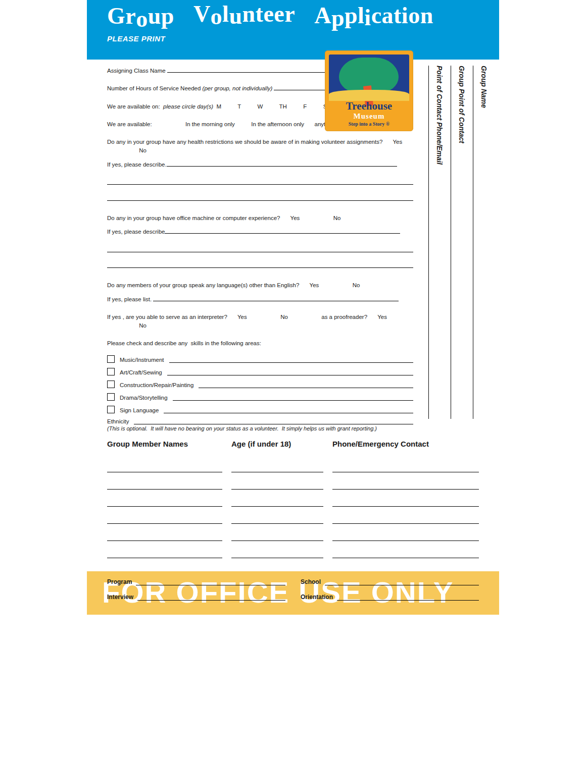Group Volunteer Application
PLEASE PRINT
Treehouse
Museum
Step into a Story ®
Group Name
Group Point of Contact
Point of Contact Phone/Email
Assigning Class Name
Number of Hours of Service Needed (per group, not individually)
We are available on: please circle day(s) M T W TH F S
We are available: In the morning only In the afternoon only anytime
Do any in your group have any health restrictions we should be aware of in making volunteer assignments? Yes No
If yes, please describe.
Do any in your group have office machine or computer experience? Yes No
If yes, please describe
Do any members of your group speak any language(s) other than English? Yes No
If yes, please list.
If yes , are you able to serve as an interpreter? Yes No as a proofreader? Yes No
Please check and describe any skills in the following areas:
Music/Instrument
Art/Craft/Sewing
Construction/Repair/Painting
Drama/Storytelling
Sign Language
Ethnicity
(This is optional. It will have no bearing on your status as a volunteer. It simply helps us with grant reporting.)
| Group Member Names | Age (if under 18) | Phone/Emergency Contact |
| --- | --- | --- |
FOR OFFICE USE ONLY
Program
School
Interview
Orientation